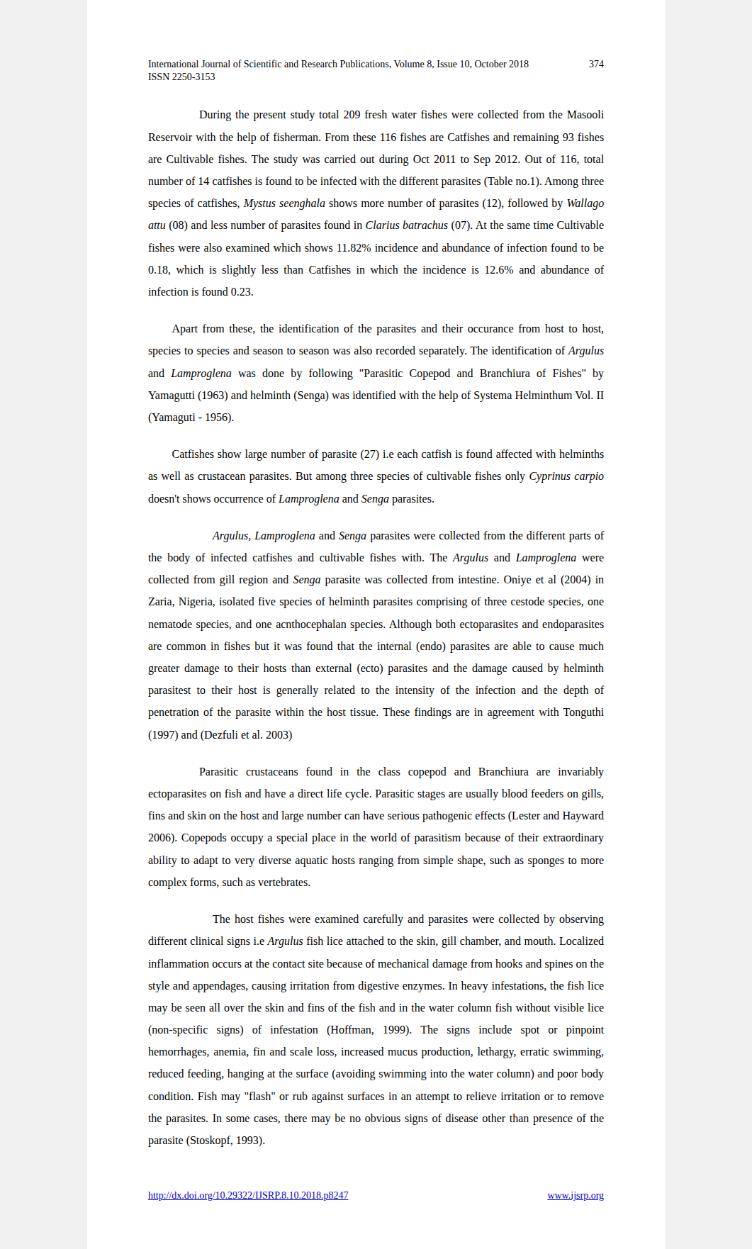International Journal of Scientific and Research Publications, Volume 8, Issue 10, October 2018
374
ISSN 2250-3153
During the present study total 209 fresh water fishes were collected from the Masooli Reservoir with the help of fisherman. From these 116 fishes are Catfishes and remaining 93 fishes are Cultivable fishes. The study was carried out during Oct 2011 to Sep 2012. Out of 116, total number of 14 catfishes is found to be infected with the different parasites (Table no.1). Among three species of catfishes, Mystus seenghala shows more number of parasites (12), followed by Wallago attu (08) and less number of parasites found in Clarius batrachus (07). At the same time Cultivable fishes were also examined which shows 11.82% incidence and abundance of infection found to be 0.18, which is slightly less than Catfishes in which the incidence is 12.6% and abundance of infection is found 0.23.
Apart from these, the identification of the parasites and their occurance from host to host, species to species and season to season was also recorded separately. The identification of Argulus and Lamproglena was done by following "Parasitic Copepod and Branchiura of Fishes" by Yamagutti (1963) and helminth (Senga) was identified with the help of Systema Helminthum Vol. II (Yamaguti - 1956).
Catfishes show large number of parasite (27) i.e each catfish is found affected with helminths as well as crustacean parasites. But among three species of cultivable fishes only Cyprinus carpio doesn't shows occurrence of Lamproglena and Senga parasites.
Argulus, Lamproglena and Senga parasites were collected from the different parts of the body of infected catfishes and cultivable fishes with. The Argulus and Lamproglena were collected from gill region and Senga parasite was collected from intestine. Oniye et al (2004) in Zaria, Nigeria, isolated five species of helminth parasites comprising of three cestode species, one nematode species, and one acnthocephalan species. Although both ectoparasites and endoparasites are common in fishes but it was found that the internal (endo) parasites are able to cause much greater damage to their hosts than external (ecto) parasites and the damage caused by helminth parasitest to their host is generally related to the intensity of the infection and the depth of penetration of the parasite within the host tissue. These findings are in agreement with Tonguthi (1997) and (Dezfuli et al. 2003)
Parasitic crustaceans found in the class copepod and Branchiura are invariably ectoparasites on fish and have a direct life cycle. Parasitic stages are usually blood feeders on gills, fins and skin on the host and large number can have serious pathogenic effects (Lester and Hayward 2006). Copepods occupy a special place in the world of parasitism because of their extraordinary ability to adapt to very diverse aquatic hosts ranging from simple shape, such as sponges to more complex forms, such as vertebrates.
The host fishes were examined carefully and parasites were collected by observing different clinical signs i.e Argulus fish lice attached to the skin, gill chamber, and mouth. Localized inflammation occurs at the contact site because of mechanical damage from hooks and spines on the style and appendages, causing irritation from digestive enzymes. In heavy infestations, the fish lice may be seen all over the skin and fins of the fish and in the water column fish without visible lice (non-specific signs) of infestation (Hoffman, 1999). The signs include spot or pinpoint hemorrhages, anemia, fin and scale loss, increased mucus production, lethargy, erratic swimming, reduced feeding, hanging at the surface (avoiding swimming into the water column) and poor body condition. Fish may "flash" or rub against surfaces in an attempt to relieve irritation or to remove the parasites. In some cases, there may be no obvious signs of disease other than presence of the parasite (Stoskopf, 1993).
http://dx.doi.org/10.29322/IJSRP.8.10.2018.p8247
www.ijsrp.org